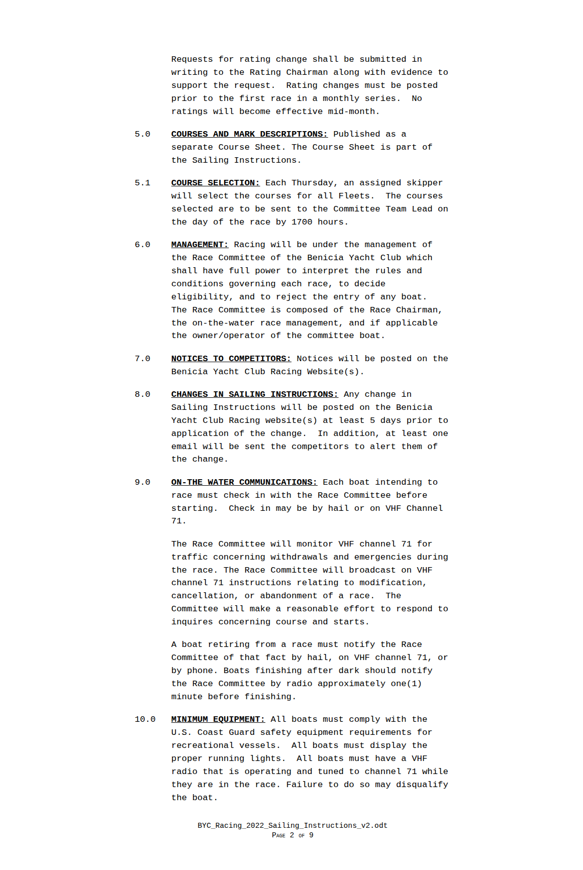Requests for rating change shall be submitted in writing to the Rating Chairman along with evidence to support the request. Rating changes must be posted prior to the first race in a monthly series. No ratings will become effective mid-month.
5.0
COURSES AND MARK DESCRIPTIONS: Published as a separate Course Sheet. The Course Sheet is part of the Sailing Instructions.
5.1
COURSE SELECTION: Each Thursday, an assigned skipper will select the courses for all Fleets. The courses selected are to be sent to the Committee Team Lead on the day of the race by 1700 hours.
6.0
MANAGEMENT: Racing will be under the management of the Race Committee of the Benicia Yacht Club which shall have full power to interpret the rules and conditions governing each race, to decide eligibility, and to reject the entry of any boat. The Race Committee is composed of the Race Chairman, the on-the-water race management, and if applicable the owner/operator of the committee boat.
7.0
NOTICES TO COMPETITORS: Notices will be posted on the Benicia Yacht Club Racing Website(s).
8.0
CHANGES IN SAILING INSTRUCTIONS: Any change in Sailing Instructions will be posted on the Benicia Yacht Club Racing website(s) at least 5 days prior to application of the change. In addition, at least one email will be sent the competitors to alert them of the change.
9.0
ON-THE WATER COMMUNICATIONS: Each boat intending to race must check in with the Race Committee before starting. Check in may be by hail or on VHF Channel 71.
The Race Committee will monitor VHF channel 71 for traffic concerning withdrawals and emergencies during the race. The Race Committee will broadcast on VHF channel 71 instructions relating to modification, cancellation, or abandonment of a race. The Committee will make a reasonable effort to respond to inquires concerning course and starts.
A boat retiring from a race must notify the Race Committee of that fact by hail, on VHF channel 71, or by phone. Boats finishing after dark should notify the Race Committee by radio approximately one(1) minute before finishing.
10.0
MINIMUM EQUIPMENT: All boats must comply with the U.S. Coast Guard safety equipment requirements for recreational vessels. All boats must display the proper running lights. All boats must have a VHF radio that is operating and tuned to channel 71 while they are in the race. Failure to do so may disqualify the boat.
BYC_Racing_2022_Sailing_Instructions_v2.odt
Page 2 of 9